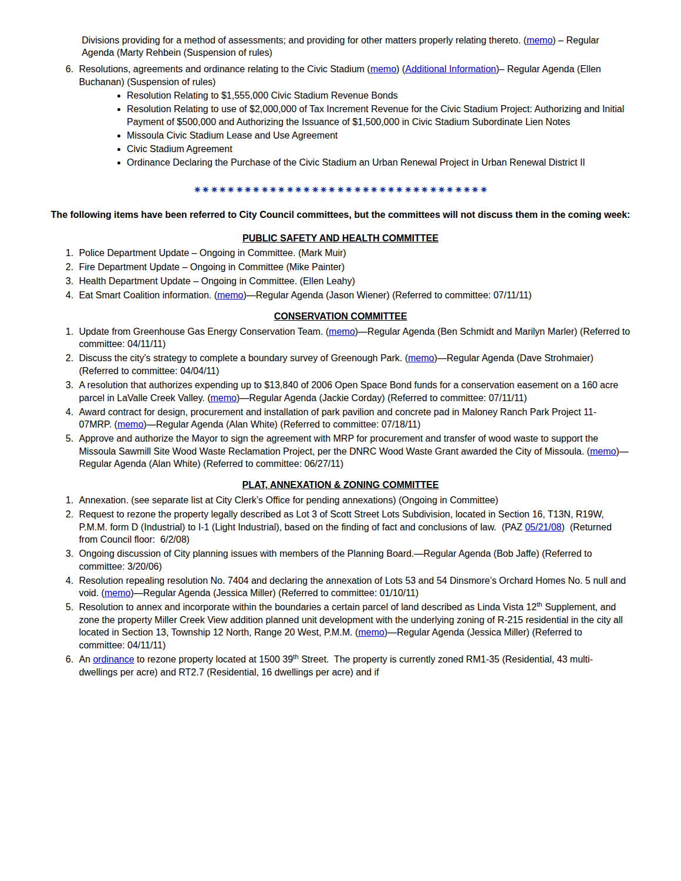Divisions providing for a method of assessments; and providing for other matters properly relating thereto. (memo) – Regular Agenda (Marty Rehbein (Suspension of rules)
Resolutions, agreements and ordinance relating to the Civic Stadium (memo) (Additional Information)– Regular Agenda (Ellen Buchanan) (Suspension of rules)
Resolution Relating to $1,555,000 Civic Stadium Revenue Bonds
Resolution Relating to use of $2,000,000 of Tax Increment Revenue for the Civic Stadium Project: Authorizing and Initial Payment of $500,000 and Authorizing the Issuance of $1,500,000 in Civic Stadium Subordinate Lien Notes
Missoula Civic Stadium Lease and Use Agreement
Civic Stadium Agreement
Ordinance Declaring the Purchase of the Civic Stadium an Urban Renewal Project in Urban Renewal District II
✷✷✷✷✷✷✷✷✷✷✷✷✷✷✷✷✷✷✷✷✷✷✷✷✷✷✷✷✷✷✷✷✷✷✷
The following items have been referred to City Council committees, but the committees will not discuss them in the coming week:
PUBLIC SAFETY AND HEALTH COMMITTEE
Police Department Update – Ongoing in Committee. (Mark Muir)
Fire Department Update – Ongoing in Committee (Mike Painter)
Health Department Update – Ongoing in Committee. (Ellen Leahy)
Eat Smart Coalition information. (memo)—Regular Agenda (Jason Wiener) (Referred to committee: 07/11/11)
CONSERVATION COMMITTEE
Update from Greenhouse Gas Energy Conservation Team. (memo)—Regular Agenda (Ben Schmidt and Marilyn Marler) (Referred to committee: 04/11/11)
Discuss the city's strategy to complete a boundary survey of Greenough Park. (memo)—Regular Agenda (Dave Strohmaier) (Referred to committee: 04/04/11)
A resolution that authorizes expending up to $13,840 of 2006 Open Space Bond funds for a conservation easement on a 160 acre parcel in LaValle Creek Valley. (memo)—Regular Agenda (Jackie Corday) (Referred to committee: 07/11/11)
Award contract for design, procurement and installation of park pavilion and concrete pad in Maloney Ranch Park Project 11- 07MRP. (memo)—Regular Agenda (Alan White) (Referred to committee: 07/18/11)
Approve and authorize the Mayor to sign the agreement with MRP for procurement and transfer of wood waste to support the Missoula Sawmill Site Wood Waste Reclamation Project, per the DNRC Wood Waste Grant awarded the City of Missoula. (memo)—Regular Agenda (Alan White) (Referred to committee: 06/27/11)
PLAT, ANNEXATION & ZONING COMMITTEE
Annexation. (see separate list at City Clerk’s Office for pending annexations) (Ongoing in Committee)
Request to rezone the property legally described as Lot 3 of Scott Street Lots Subdivision, located in Section 16, T13N, R19W, P.M.M. form D (Industrial) to I-1 (Light Industrial), based on the finding of fact and conclusions of law. (PAZ 05/21/08) (Returned from Council floor: 6/2/08)
Ongoing discussion of City planning issues with members of the Planning Board.—Regular Agenda (Bob Jaffe) (Referred to committee: 3/20/06)
Resolution repealing resolution No. 7404 and declaring the annexation of Lots 53 and 54 Dinsmore’s Orchard Homes No. 5 null and void. (memo)—Regular Agenda (Jessica Miller) (Referred to committee: 01/10/11)
Resolution to annex and incorporate within the boundaries a certain parcel of land described as Linda Vista 12th Supplement, and zone the property Miller Creek View addition planned unit development with the underlying zoning of R-215 residential in the city all located in Section 13, Township 12 North, Range 20 West, P.M.M. (memo)—Regular Agenda (Jessica Miller) (Referred to committee: 04/11/11)
An ordinance to rezone property located at 1500 39th Street. The property is currently zoned RM1-35 (Residential, 43 multi-dwellings per acre) and RT2.7 (Residential, 16 dwellings per acre) and if